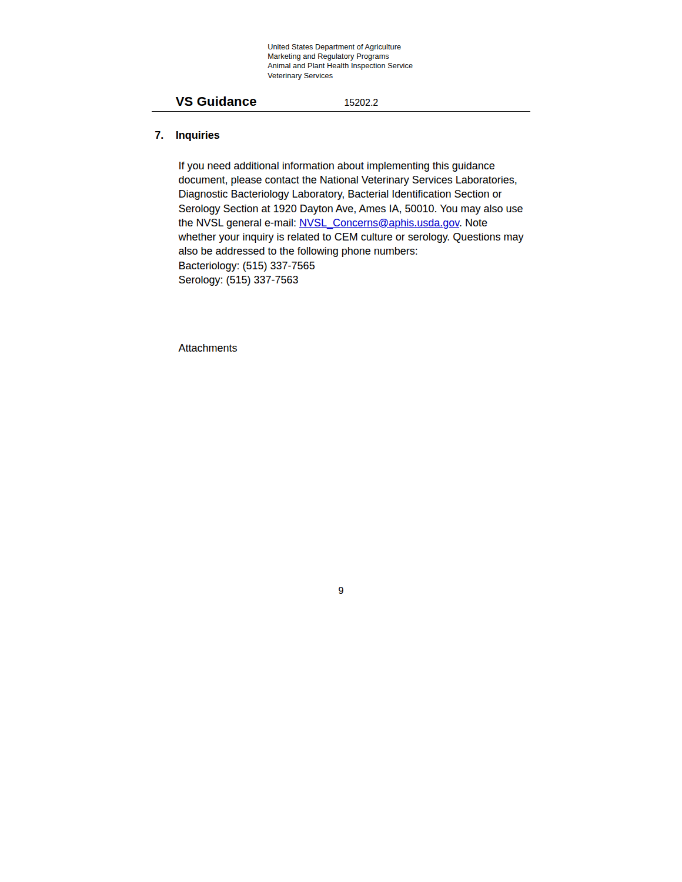United States Department of Agriculture
Marketing and Regulatory Programs
Animal and Plant Health Inspection Service
Veterinary Services
VS Guidance 15202.2
7.
Inquiries
If you need additional information about implementing this guidance document, please contact the National Veterinary Services Laboratories, Diagnostic Bacteriology Laboratory, Bacterial Identification Section or Serology Section at 1920 Dayton Ave, Ames IA, 50010. You may also use the NVSL general e-mail: NVSL_Concerns@aphis.usda.gov. Note whether your inquiry is related to CEM culture or serology. Questions may also be addressed to the following phone numbers:
Bacteriology: (515) 337-7565
Serology: (515) 337-7563
Attachments
9